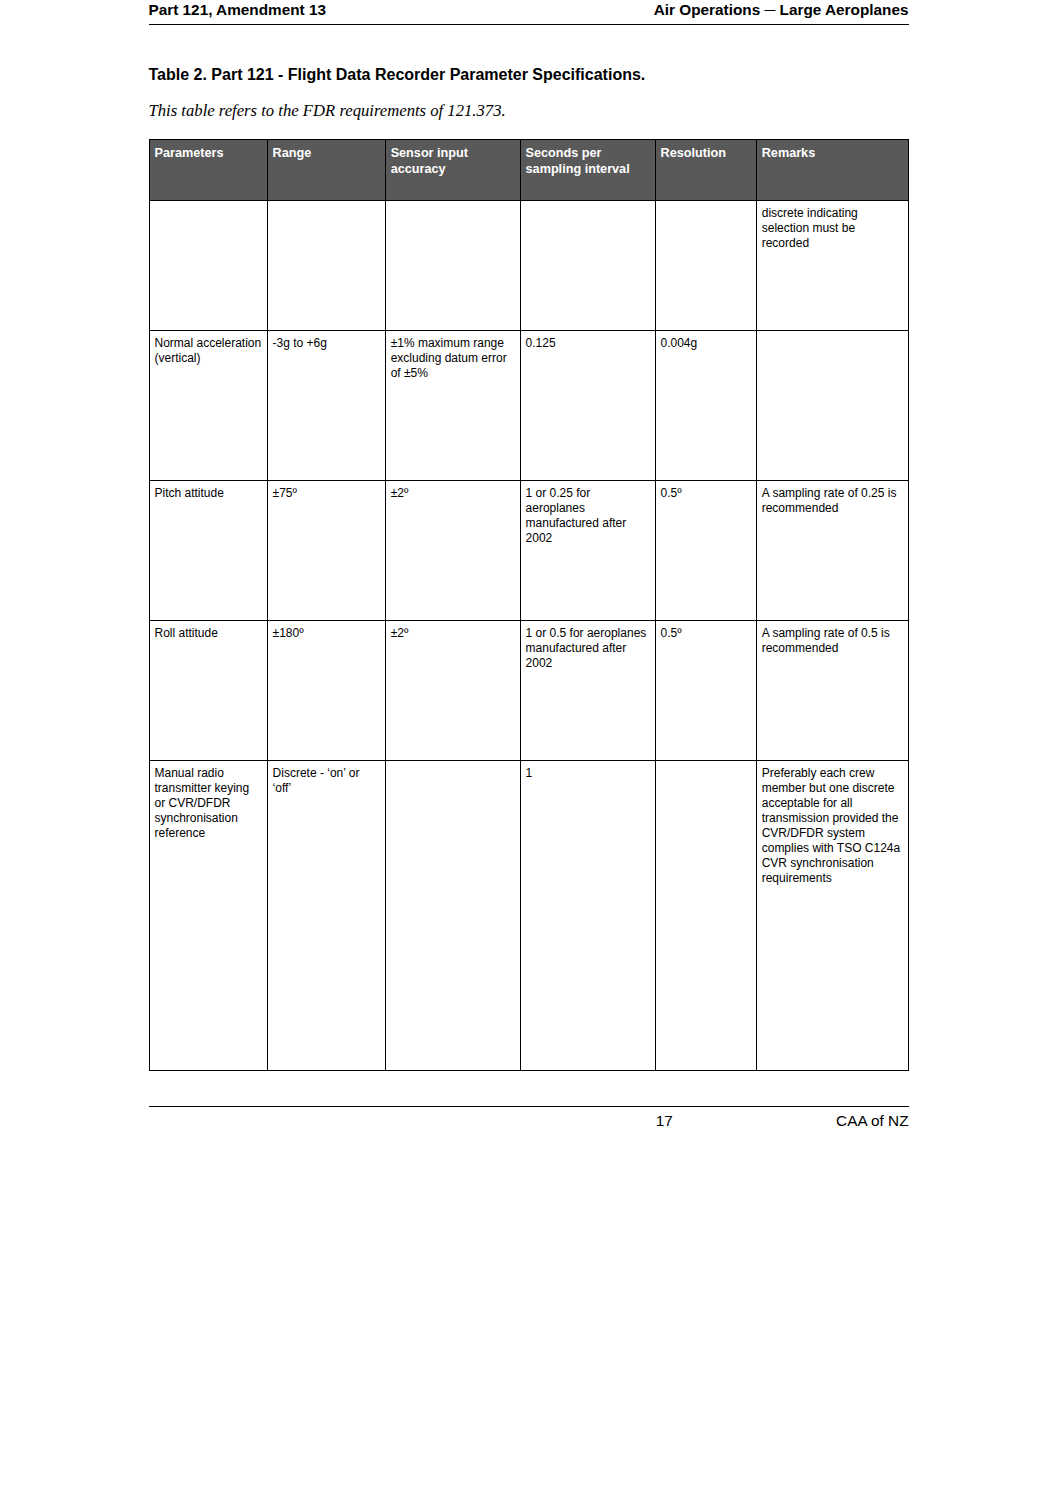Part 121, Amendment 13
Air Operations ─ Large Aeroplanes
Table 2. Part 121 - Flight Data Recorder Parameter Specifications.
This table refers to the FDR requirements of 121.373.
| Parameters | Range | Sensor input accuracy | Seconds per sampling interval | Resolution | Remarks |
| --- | --- | --- | --- | --- | --- |
| | | | | | discrete indicating selection must be recorded |
| Normal acceleration (vertical) | -3g to +6g | ±1% maximum range excluding datum error of ±5% | 0.125 | 0.004g | |
| Pitch attitude | ±75º | ±2º | 1 or 0.25 for aeroplanes manufactured after 2002 | 0.5º | A sampling rate of 0.25 is recommended |
| Roll attitude | ±180º | ±2º | 1 or 0.5 for aeroplanes manufactured after 2002 | 0.5º | A sampling rate of 0.5 is recommended |
| Manual radio transmitter keying or CVR/DFDR synchronisation reference | Discrete - ‘on’ or ‘off’ | | 1 | | Preferably each crew member but one discrete acceptable for all transmission provided the CVR/DFDR system complies with TSO C124a CVR synchronisation requirements |
17
CAA of NZ